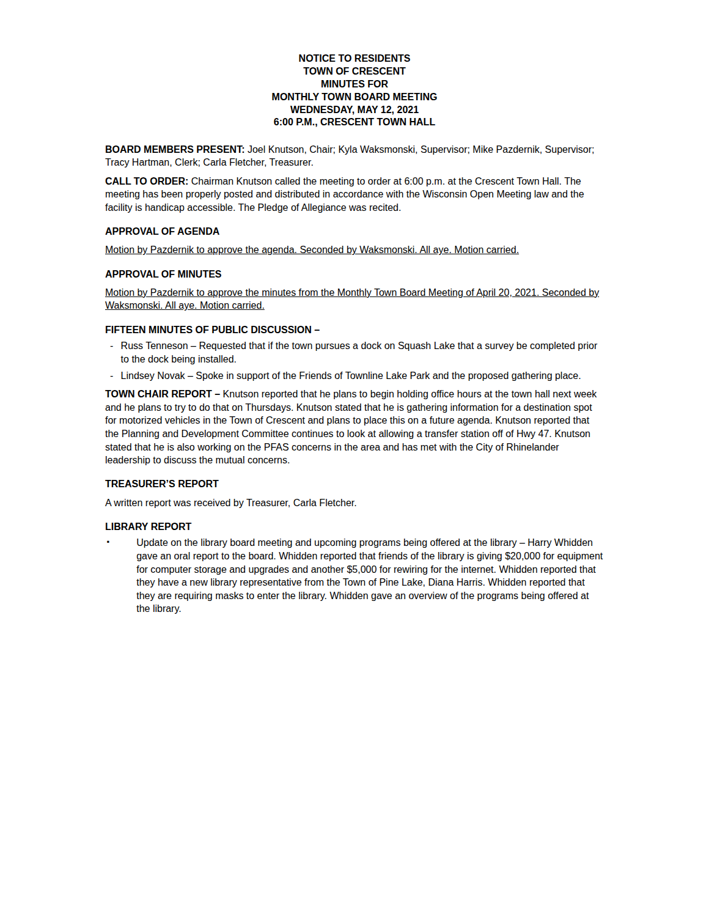NOTICE TO RESIDENTS
TOWN OF CRESCENT
MINUTES FOR
MONTHLY TOWN BOARD MEETING
WEDNESDAY, MAY 12, 2021
6:00 P.M., CRESCENT TOWN HALL
BOARD MEMBERS PRESENT: Joel Knutson, Chair; Kyla Waksmonski, Supervisor; Mike Pazdernik, Supervisor; Tracy Hartman, Clerk; Carla Fletcher, Treasurer.
CALL TO ORDER: Chairman Knutson called the meeting to order at 6:00 p.m. at the Crescent Town Hall. The meeting has been properly posted and distributed in accordance with the Wisconsin Open Meeting law and the facility is handicap accessible. The Pledge of Allegiance was recited.
Approval of Agenda
Motion by Pazdernik to approve the agenda. Seconded by Waksmonski. All aye. Motion carried.
Approval of Minutes
Motion by Pazdernik to approve the minutes from the Monthly Town Board Meeting of April 20, 2021. Seconded by Waksmonski. All aye. Motion carried.
Fifteen Minutes of Public Discussion –
Russ Tenneson – Requested that if the town pursues a dock on Squash Lake that a survey be completed prior to the dock being installed.
Lindsey Novak – Spoke in support of the Friends of Townline Lake Park and the proposed gathering place.
TOWN CHAIR REPORT – Knutson reported that he plans to begin holding office hours at the town hall next week and he plans to try to do that on Thursdays. Knutson stated that he is gathering information for a destination spot for motorized vehicles in the Town of Crescent and plans to place this on a future agenda. Knutson reported that the Planning and Development Committee continues to look at allowing a transfer station off of Hwy 47. Knutson stated that he is also working on the PFAS concerns in the area and has met with the City of Rhinelander leadership to discuss the mutual concerns.
Treasurer’s Report
A written report was received by Treasurer, Carla Fletcher.
Library Report
Update on the library board meeting and upcoming programs being offered at the library – Harry Whidden gave an oral report to the board. Whidden reported that friends of the library is giving $20,000 for equipment for computer storage and upgrades and another $5,000 for rewiring for the internet. Whidden reported that they have a new library representative from the Town of Pine Lake, Diana Harris. Whidden reported that they are requiring masks to enter the library. Whidden gave an overview of the programs being offered at the library.